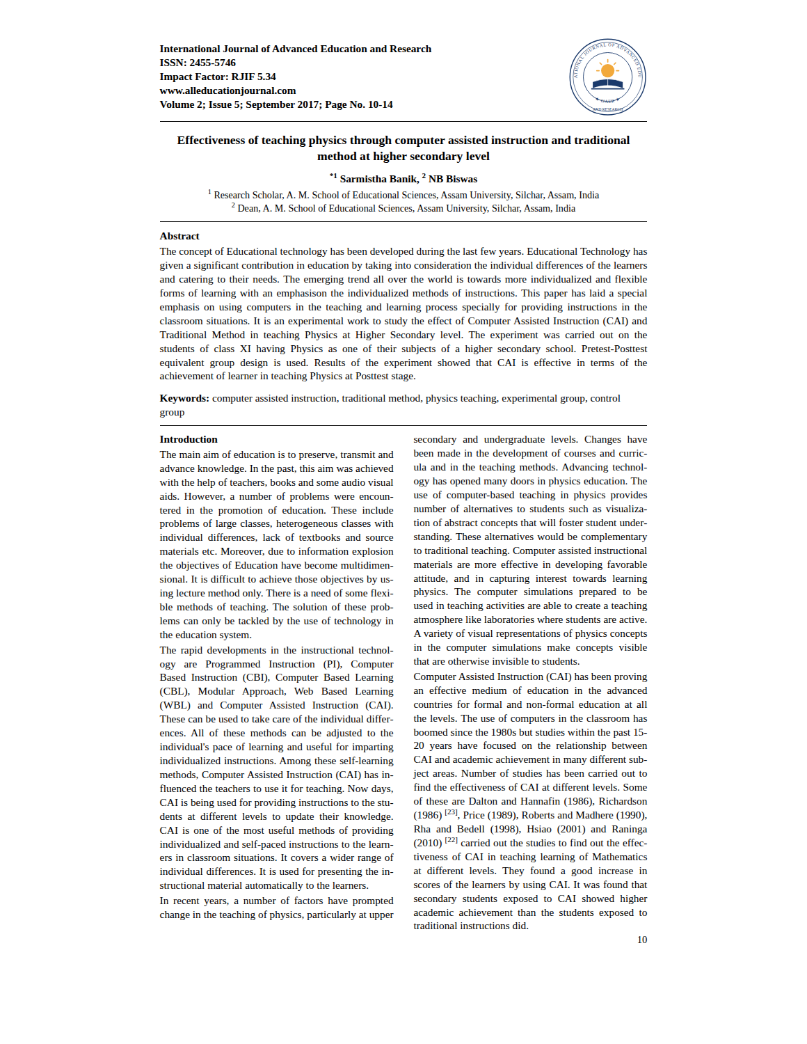International Journal of Advanced Education and Research
ISSN: 2455-5746
Impact Factor: RJIF 5.34
www.alleducationjournal.com
Volume 2; Issue 5; September 2017; Page No. 10-14
INTERNATIONAL JOURNAL OF ADVANCED EDUCATION ★ IJAER ★ AND RESEARCH
Effectiveness of teaching physics through computer assisted instruction and traditional method at higher secondary level
*1 Sarmistha Banik, 2 NB Biswas
1 Research Scholar, A. M. School of Educational Sciences, Assam University, Silchar, Assam, India
2 Dean, A. M. School of Educational Sciences, Assam University, Silchar, Assam, India
Abstract
The concept of Educational technology has been developed during the last few years. Educational Technology has given a significant contribution in education by taking into consideration the individual differences of the learners and catering to their needs. The emerging trend all over the world is towards more individualized and flexible forms of learning with an emphasison the individualized methods of instructions. This paper has laid a special emphasis on using computers in the teaching and learning process specially for providing instructions in the classroom situations. It is an experimental work to study the effect of Computer Assisted Instruction (CAI) and Traditional Method in teaching Physics at Higher Secondary level. The experiment was carried out on the students of class XI having Physics as one of their subjects of a higher secondary school. Pretest-Posttest equivalent group design is used. Results of the experiment showed that CAI is effective in terms of the achievement of learner in teaching Physics at Posttest stage.
Keywords: computer assisted instruction, traditional method, physics teaching, experimental group, control group
Introduction
The main aim of education is to preserve, transmit and advance knowledge. In the past, this aim was achieved with the help of teachers, books and some audio visual aids. However, a number of problems were encountered in the promotion of education. These include problems of large classes, heterogeneous classes with individual differences, lack of textbooks and source materials etc. Moreover, due to information explosion the objectives of Education have become multidimensional. It is difficult to achieve those objectives by using lecture method only. There is a need of some flexible methods of teaching. The solution of these problems can only be tackled by the use of technology in the education system.
The rapid developments in the instructional technology are Programmed Instruction (PI), Computer Based Instruction (CBI), Computer Based Learning (CBL), Modular Approach, Web Based Learning (WBL) and Computer Assisted Instruction (CAI). These can be used to take care of the individual differences. All of these methods can be adjusted to the individual's pace of learning and useful for imparting individualized instructions. Among these self-learning methods, Computer Assisted Instruction (CAI) has influenced the teachers to use it for teaching. Now days, CAI is being used for providing instructions to the students at different levels to update their knowledge. CAI is one of the most useful methods of providing individualized and self-paced instructions to the learners in classroom situations. It covers a wider range of individual differences. It is used for presenting the instructional material automatically to the learners.
In recent years, a number of factors have prompted change in the teaching of physics, particularly at upper secondary and undergraduate levels. Changes have been made in the development of courses and curricula and in the teaching methods. Advancing technology has opened many doors in physics education. The use of computer-based teaching in physics provides number of alternatives to students such as visualization of abstract concepts that will foster student understanding. These alternatives would be complementary to traditional teaching. Computer assisted instructional materials are more effective in developing favorable attitude, and in capturing interest towards learning physics. The computer simulations prepared to be used in teaching activities are able to create a teaching atmosphere like laboratories where students are active. A variety of visual representations of physics concepts in the computer simulations make concepts visible that are otherwise invisible to students.
Computer Assisted Instruction (CAI) has been proving an effective medium of education in the advanced countries for formal and non-formal education at all the levels. The use of computers in the classroom has boomed since the 1980s but studies within the past 15-20 years have focused on the relationship between CAI and academic achievement in many different subject areas. Number of studies has been carried out to find the effectiveness of CAI at different levels. Some of these are Dalton and Hannafin (1986), Richardson (1986) [23], Price (1989), Roberts and Madhere (1990), Rha and Bedell (1998), Hsiao (2001) and Raninga (2010) [22] carried out the studies to find out the effectiveness of CAI in teaching learning of Mathematics at different levels. They found a good increase in scores of the learners by using CAI. It was found that secondary students exposed to CAI showed higher academic achievement than the students exposed to traditional instructions did.
10